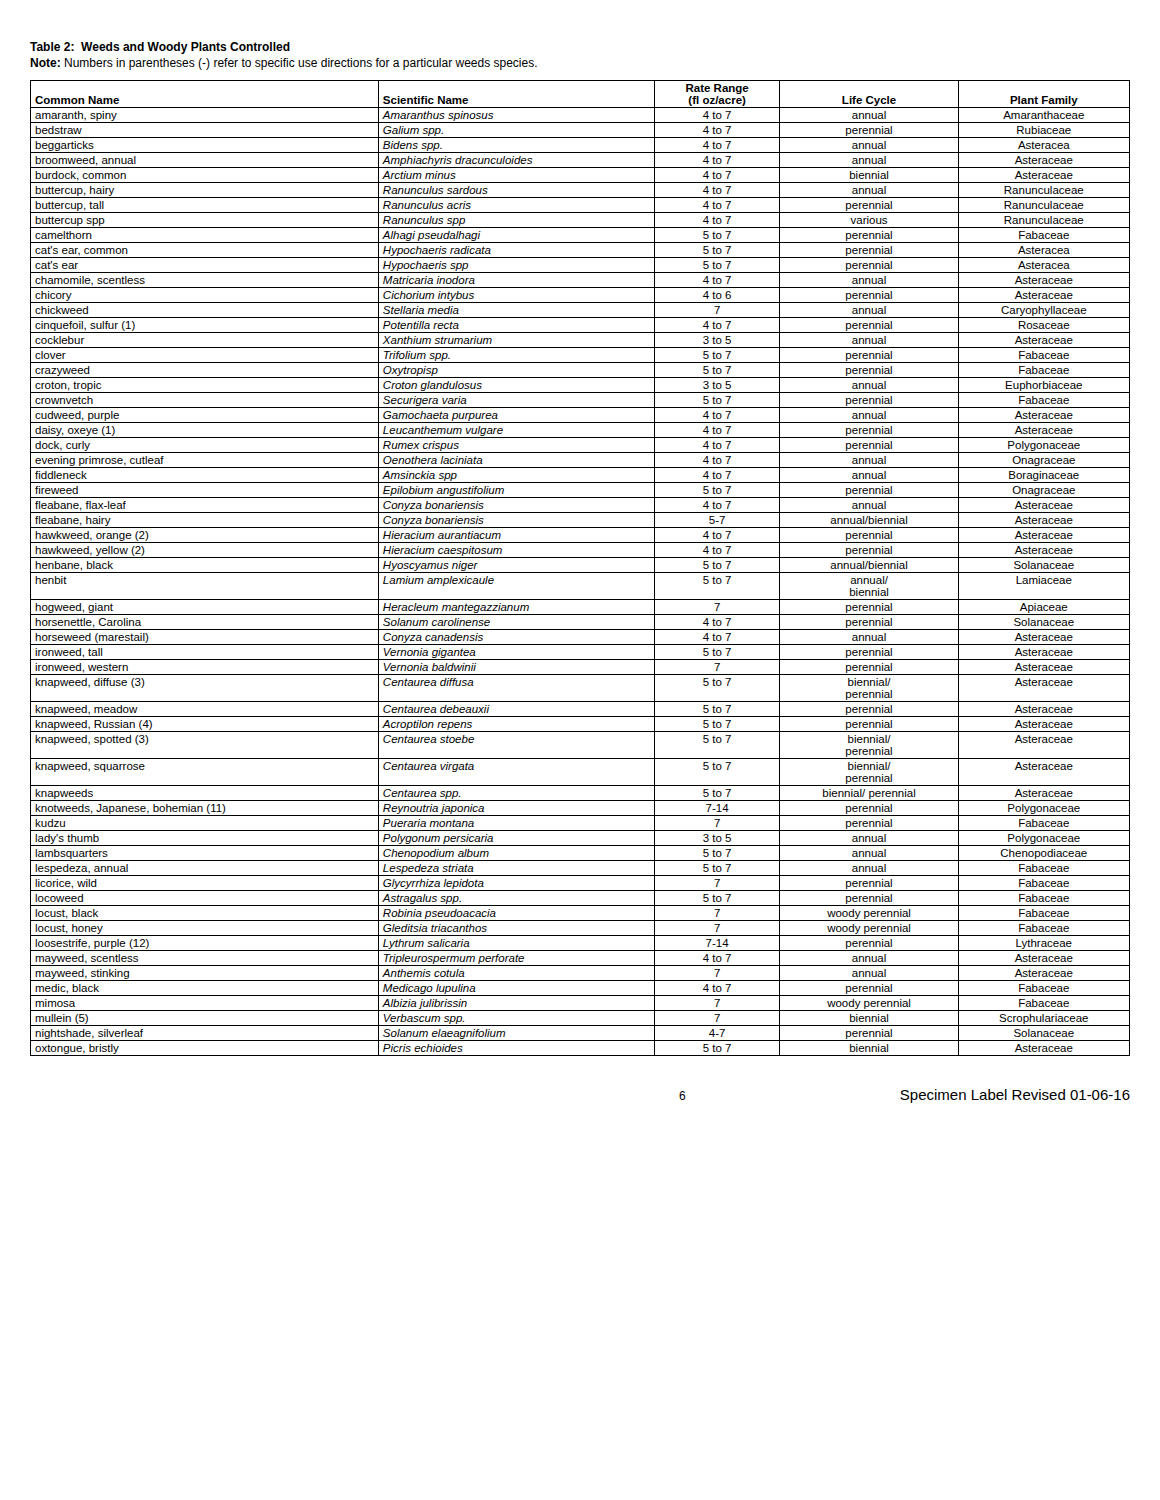Table 2: Weeds and Woody Plants Controlled
Note: Numbers in parentheses (-) refer to specific use directions for a particular weeds species.
| Common Name | Scientific Name | Rate Range (fl oz/acre) | Life Cycle | Plant Family |
| --- | --- | --- | --- | --- |
| amaranth, spiny | Amaranthus spinosus | 4 to 7 | annual | Amaranthaceae |
| bedstraw | Galium spp. | 4 to 7 | perennial | Rubiaceae |
| beggarticks | Bidens spp. | 4 to 7 | annual | Asteracea |
| broomweed, annual | Amphiachyris dracunculoides | 4 to 7 | annual | Asteraceae |
| burdock, common | Arctium minus | 4 to 7 | biennial | Asteraceae |
| buttercup, hairy | Ranunculus sardous | 4 to 7 | annual | Ranunculaceae |
| buttercup, tall | Ranunculus acris | 4 to 7 | perennial | Ranunculaceae |
| buttercup spp | Ranunculus spp | 4 to 7 | various | Ranunculaceae |
| camelthorn | Alhagi pseudalhagi | 5 to 7 | perennial | Fabaceae |
| cat's ear, common | Hypochaeris radicata | 5 to 7 | perennial | Asteracea |
| cat's ear | Hypochaeris spp | 5 to 7 | perennial | Asteracea |
| chamomile, scentless | Matricaria inodora | 4 to 7 | annual | Asteraceae |
| chicory | Cichorium intybus | 4 to 6 | perennial | Asteraceae |
| chickweed | Stellaria media | 7 | annual | Caryophyllaceae |
| cinquefoil, sulfur (1) | Potentilla recta | 4 to 7 | perennial | Rosaceae |
| cocklebur | Xanthium strumarium | 3 to 5 | annual | Asteraceae |
| clover | Trifolium spp. | 5 to 7 | perennial | Fabaceae |
| crazyweed | Oxytropisp | 5 to 7 | perennial | Fabaceae |
| croton, tropic | Croton glandulosus | 3 to 5 | annual | Euphorbiaceae |
| crownvetch | Securigera varia | 5 to 7 | perennial | Fabaceae |
| cudweed, purple | Gamochaeta purpurea | 4 to 7 | annual | Asteraceae |
| daisy, oxeye (1) | Leucanthemum vulgare | 4 to 7 | perennial | Asteraceae |
| dock, curly | Rumex crispus | 4 to 7 | perennial | Polygonaceae |
| evening primrose, cutleaf | Oenothera laciniata | 4 to 7 | annual | Onagraceae |
| fiddleneck | Amsinckia spp | 4 to 7 | annual | Boraginaceae |
| fireweed | Epilobium angustifolium | 5 to 7 | perennial | Onagraceae |
| fleabane, flax-leaf | Conyza bonariensis | 4 to 7 | annual | Asteraceae |
| fleabane, hairy | Conyza bonariensis | 5-7 | annual/biennial | Asteraceae |
| hawkweed, orange (2) | Hieracium aurantiacum | 4 to 7 | perennial | Asteraceae |
| hawkweed, yellow (2) | Hieracium caespitosum | 4 to 7 | perennial | Asteraceae |
| henbane, black | Hyoscyamus niger | 5 to 7 | annual/biennial | Solanaceae |
| henbit | Lamium amplexicaule | 5 to 7 | annual/ biennial | Lamiaceae |
| hogweed, giant | Heracleum mantegazzianum | 7 | perennial | Apiaceae |
| horsenettle, Carolina | Solanum carolinense | 4 to 7 | perennial | Solanaceae |
| horseweed (marestail) | Conyza canadensis | 4 to 7 | annual | Asteraceae |
| ironweed, tall | Vernonia gigantea | 5 to 7 | perennial | Asteraceae |
| ironweed, western | Vernonia baldwinii | 7 | perennial | Asteraceae |
| knapweed, diffuse (3) | Centaurea diffusa | 5 to 7 | biennial/ perennial | Asteraceae |
| knapweed, meadow | Centaurea debeauxii | 5 to 7 | perennial | Asteraceae |
| knapweed, Russian (4) | Acroptilon repens | 5 to 7 | perennial | Asteraceae |
| knapweed, spotted (3) | Centaurea stoebe | 5 to 7 | biennial/ perennial | Asteraceae |
| knapweed, squarrose | Centaurea virgata | 5 to 7 | biennial/ perennial | Asteraceae |
| knapweeds | Centaurea spp. | 5 to 7 | biennial/ perennial | Asteraceae |
| knotweeds, Japanese, bohemian (11) | Reynoutria japonica | 7-14 | perennial | Polygonaceae |
| kudzu | Pueraria montana | 7 | perennial | Fabaceae |
| lady's thumb | Polygonum persicaria | 3 to 5 | annual | Polygonaceae |
| lambsquarters | Chenopodium album | 5 to 7 | annual | Chenopodiaceae |
| lespedeza, annual | Lespedeza striata | 5 to 7 | annual | Fabaceae |
| licorice, wild | Glycyrrhiza lepidota | 7 | perennial | Fabaceae |
| locoweed | Astragalus spp. | 5 to 7 | perennial | Fabaceae |
| locust, black | Robinia pseudoacacia | 7 | woody perennial | Fabaceae |
| locust, honey | Gleditsia triacanthos | 7 | woody perennial | Fabaceae |
| loosestrife, purple (12) | Lythrum salicaria | 7-14 | perennial | Lythraceae |
| mayweed, scentless | Tripleurospermum perforate | 4 to 7 | annual | Asteraceae |
| mayweed, stinking | Anthemis cotula | 7 | annual | Asteraceae |
| medic, black | Medicago lupulina | 4 to 7 | perennial | Fabaceae |
| mimosa | Albizia julibrissin | 7 | woody perennial | Fabaceae |
| mullein (5) | Verbascum spp. | 7 | biennial | Scrophulariaceae |
| nightshade, silverleaf | Solanum elaeagnifolium | 4-7 | perennial | Solanaceae |
| oxtongue, bristly | Picris echioides | 5 to 7 | biennial | Asteraceae |
6
Specimen Label Revised 01-06-16